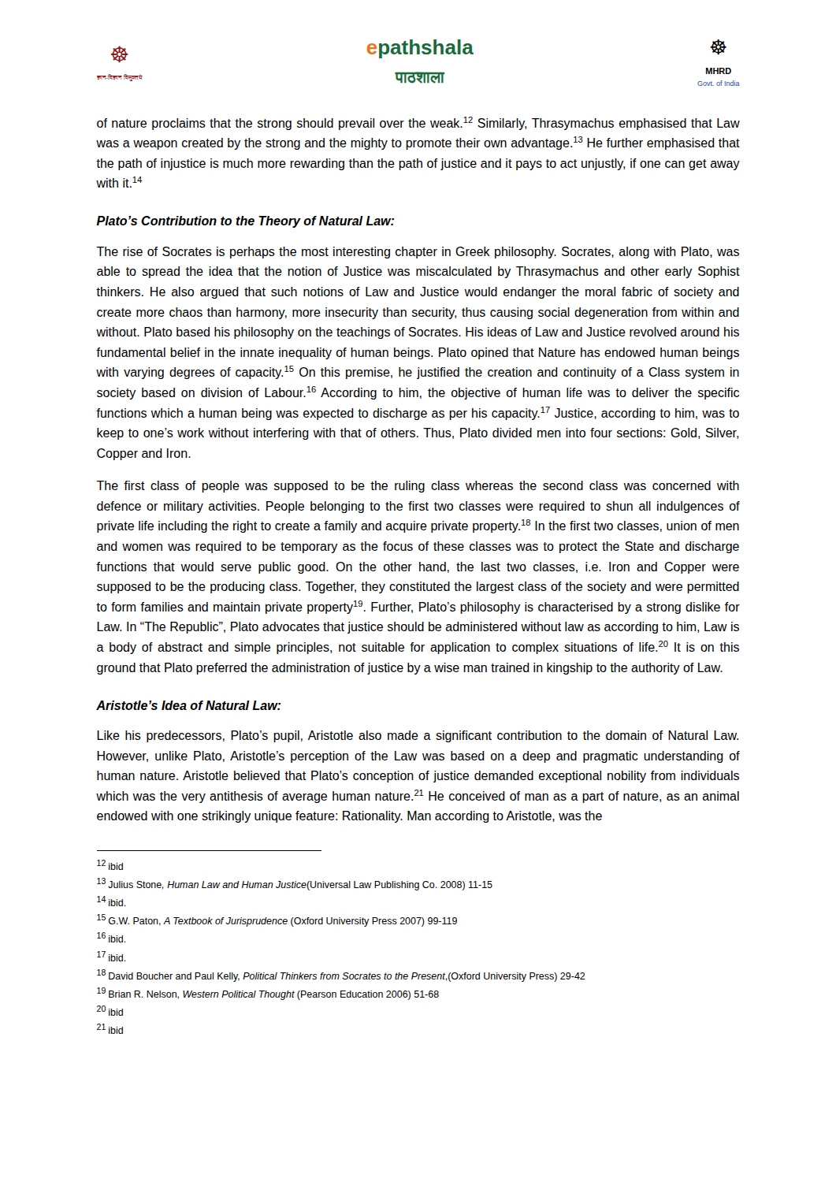☸
ज्ञान-विज्ञान विमुक्तये
epathshala
पाठशाला
☸
MHRD
Govt. of India
of nature proclaims that the strong should prevail over the weak.12 Similarly, Thrasymachus emphasised that Law was a weapon created by the strong and the mighty to promote their own advantage.13 He further emphasised that the path of injustice is much more rewarding than the path of justice and it pays to act unjustly, if one can get away with it.14
Plato’s Contribution to the Theory of Natural Law:
The rise of Socrates is perhaps the most interesting chapter in Greek philosophy. Socrates, along with Plato, was able to spread the idea that the notion of Justice was miscalculated by Thrasymachus and other early Sophist thinkers. He also argued that such notions of Law and Justice would endanger the moral fabric of society and create more chaos than harmony, more insecurity than security, thus causing social degeneration from within and without. Plato based his philosophy on the teachings of Socrates. His ideas of Law and Justice revolved around his fundamental belief in the innate inequality of human beings. Plato opined that Nature has endowed human beings with varying degrees of capacity.15 On this premise, he justified the creation and continuity of a Class system in society based on division of Labour.16 According to him, the objective of human life was to deliver the specific functions which a human being was expected to discharge as per his capacity.17 Justice, according to him, was to keep to one’s work without interfering with that of others. Thus, Plato divided men into four sections: Gold, Silver, Copper and Iron.
The first class of people was supposed to be the ruling class whereas the second class was concerned with defence or military activities. People belonging to the first two classes were required to shun all indulgences of private life including the right to create a family and acquire private property.18 In the first two classes, union of men and women was required to be temporary as the focus of these classes was to protect the State and discharge functions that would serve public good. On the other hand, the last two classes, i.e. Iron and Copper were supposed to be the producing class. Together, they constituted the largest class of the society and were permitted to form families and maintain private property19. Further, Plato’s philosophy is characterised by a strong dislike for Law. In “The Republic”, Plato advocates that justice should be administered without law as according to him, Law is a body of abstract and simple principles, not suitable for application to complex situations of life.20 It is on this ground that Plato preferred the administration of justice by a wise man trained in kingship to the authority of Law.
Aristotle’s Idea of Natural Law:
Like his predecessors, Plato’s pupil, Aristotle also made a significant contribution to the domain of Natural Law. However, unlike Plato, Aristotle’s perception of the Law was based on a deep and pragmatic understanding of human nature. Aristotle believed that Plato’s conception of justice demanded exceptional nobility from individuals which was the very antithesis of average human nature.21 He conceived of man as a part of nature, as an animal endowed with one strikingly unique feature: Rationality. Man according to Aristotle, was the
12ibid
13 Julius Stone, Human Law and Human Justice(Universal Law Publishing Co. 2008) 11-15
14ibid.
15 G.W. Paton, A Textbook of Jurisprudence (Oxford University Press 2007) 99-119
16ibid.
17ibid.
18 David Boucher and Paul Kelly, Political Thinkers from Socrates to the Present,(Oxford University Press) 29-42
19 Brian R. Nelson, Western Political Thought (Pearson Education 2006) 51-68
20ibid
21ibid